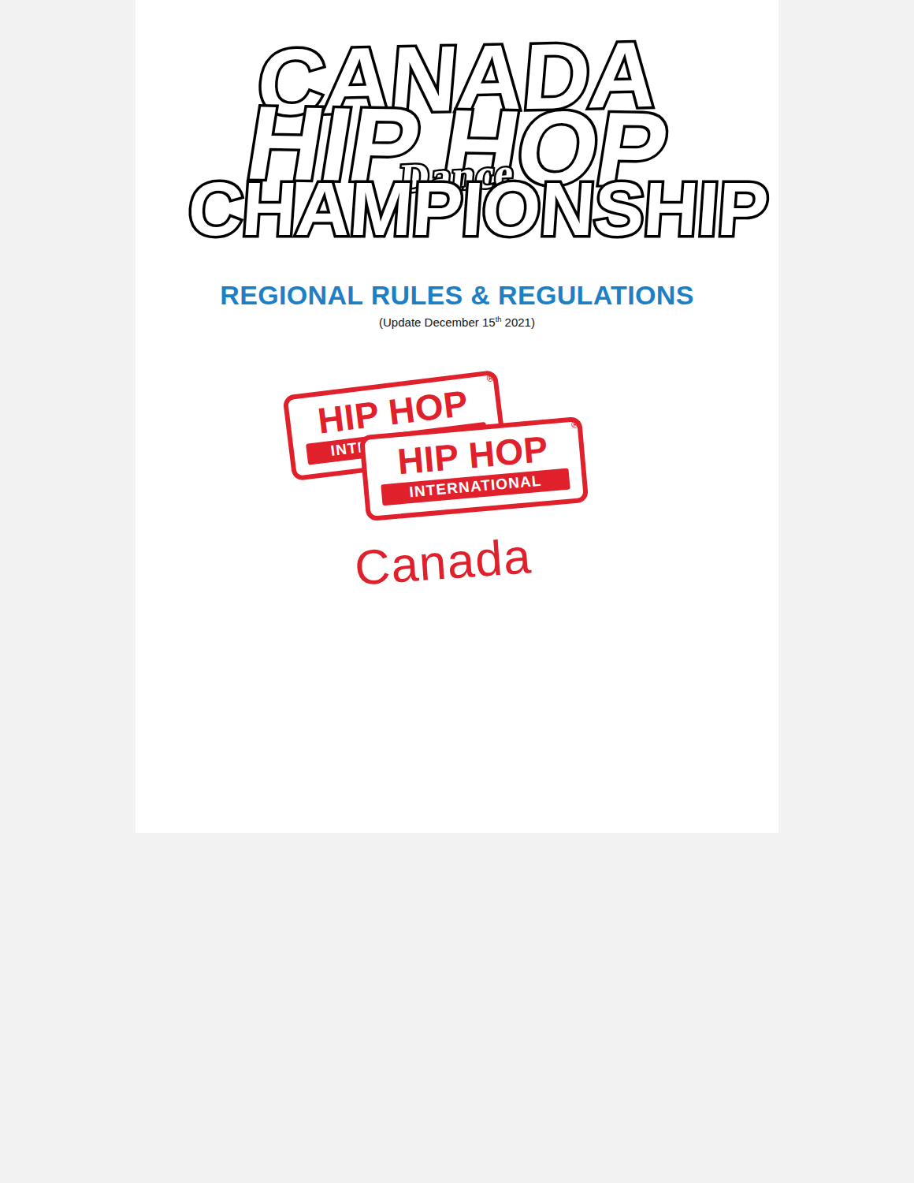Canada Hip HopDance Championship
REGIONAL RULES & REGULATIONS
(Update December 15th 2021)
® Hip Hop International
® Hip Hop International
Canada